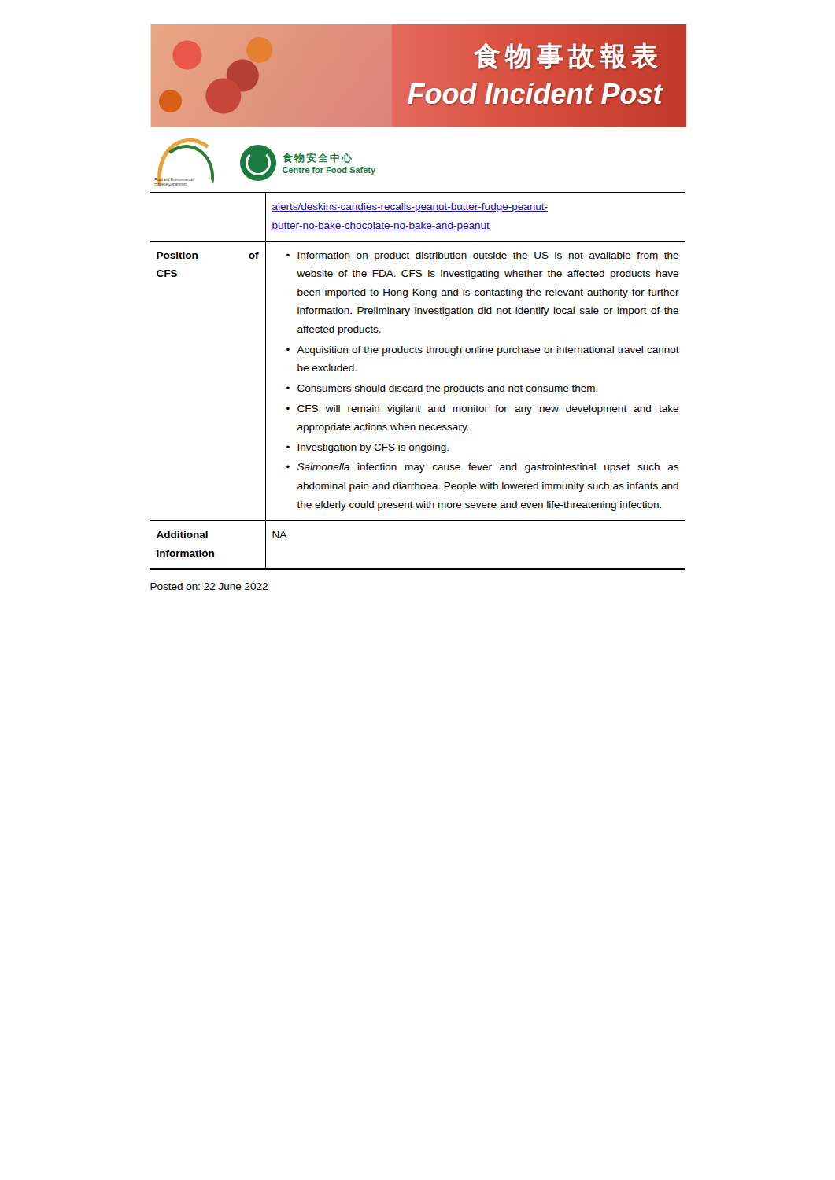食物事故報表
Food Incident Post
Food and Environmental
Hygiene Department
食物安全中心
Centre for Food Safety
| | alerts/deskins-candies-recalls-peanut-butter-fudge-peanut- butter-no-bake-chocolate-no-bake-and-peanut |
| Position of CFS | Information on product distribution outside the US is not available from the website of the FDA. CFS is investigating whether the affected products have been imported to Hong Kong and is contacting the relevant authority for further information. Preliminary investigation did not identify local sale or import of the affected products. Acquisition of the products through online purchase or international travel cannot be excluded. Consumers should discard the products and not consume them. CFS will remain vigilant and monitor for any new development and take appropriate actions when necessary. Investigation by CFS is ongoing. Salmonella infection may cause fever and gastrointestinal upset such as abdominal pain and diarrhoea. People with lowered immunity such as infants and the elderly could present with more severe and even life-threatening infection. |
| Additional information | NA |
Posted on: 22 June 2022